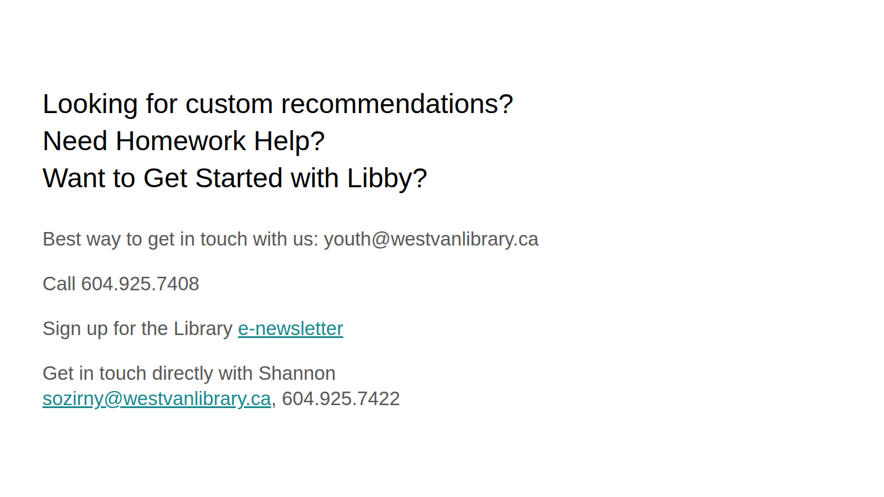Looking for custom recommendations?
Need Homework Help?
Want to Get Started with Libby?
Best way to get in touch with us: youth@westvanlibrary.ca
Call 604.925.7408
Sign up for the Library e-newsletter
Get in touch directly with Shannon
sozirny@westvanlibrary.ca, 604.925.7422